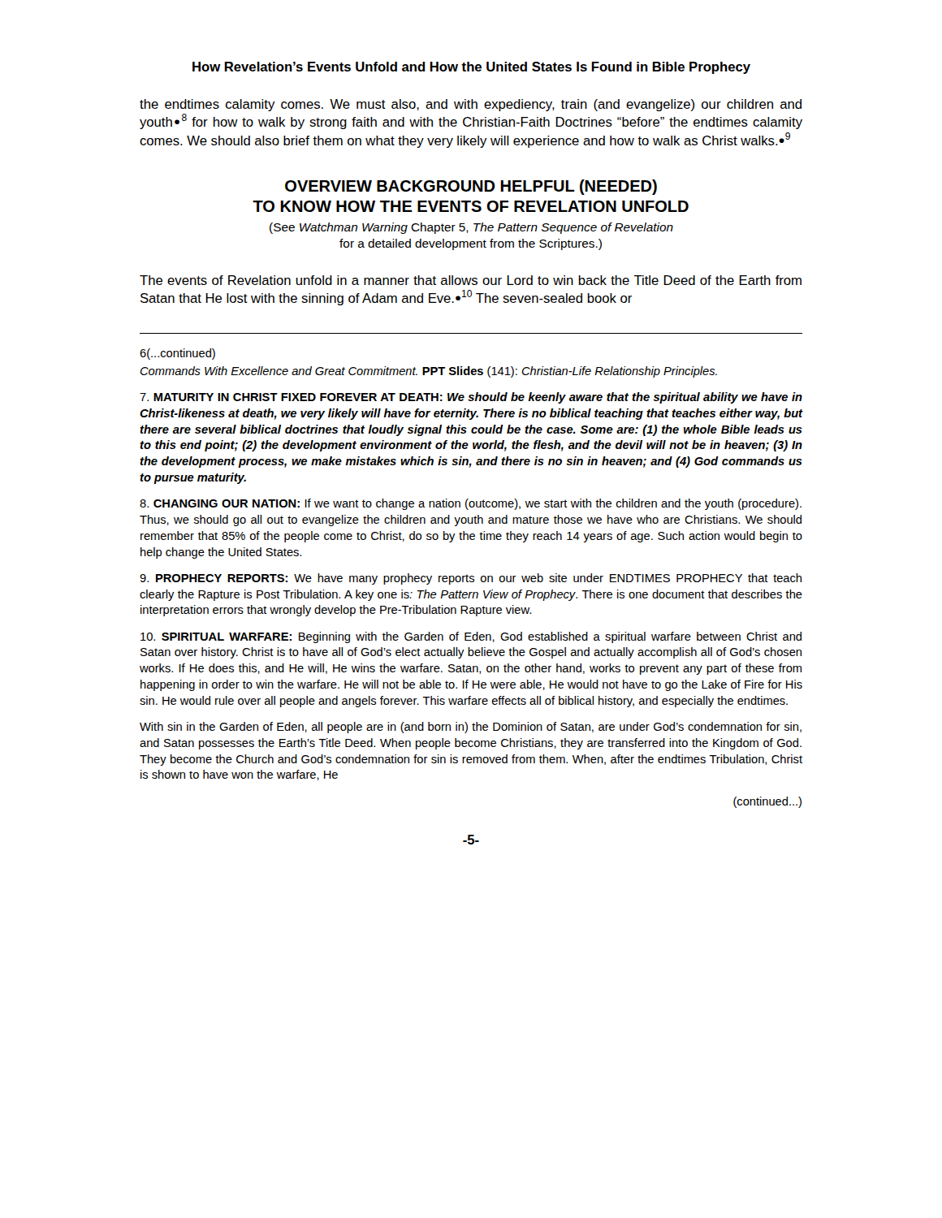How Revelation’s Events Unfold and How the United States Is Found in Bible Prophecy
the endtimes calamity comes. We must also, and with expediency, train (and evangelize) our children and youth●8 for how to walk by strong faith and with the Christian-Faith Doctrines “before” the endtimes calamity comes. We should also brief them on what they very likely will experience and how to walk as Christ walks.●9
Overview Background Helpful (Needed)
To Know How the Events of Revelation Unfold
(See Watchman Warning Chapter 5, The Pattern Sequence of Revelation
for a detailed development from the Scriptures.)
The events of Revelation unfold in a manner that allows our Lord to win back the Title Deed of the Earth from Satan that He lost with the sinning of Adam and Eve.●10 The seven-sealed book or
6(...continued)
Commands With Excellence and Great Commitment. PPT Slides (141): Christian-Life Relationship Principles.
7. MATURITY IN CHRIST FIXED FOREVER AT DEATH: We should be keenly aware that the spiritual ability we have in Christ-likeness at death, we very likely will have for eternity. There is no biblical teaching that teaches either way, but there are several biblical doctrines that loudly signal this could be the case. Some are: (1) the whole Bible leads us to this end point; (2) the development environment of the world, the flesh, and the devil will not be in heaven; (3) In the development process, we make mistakes which is sin, and there is no sin in heaven; and (4) God commands us to pursue maturity.
8. CHANGING OUR NATION: If we want to change a nation (outcome), we start with the children and the youth (procedure). Thus, we should go all out to evangelize the children and youth and mature those we have who are Christians. We should remember that 85% of the people come to Christ, do so by the time they reach 14 years of age. Such action would begin to help change the United States.
9. PROPHECY REPORTS: We have many prophecy reports on our web site under ENDTIMES PROPHECY that teach clearly the Rapture is Post Tribulation. A key one is: The Pattern View of Prophecy. There is one document that describes the interpretation errors that wrongly develop the Pre-Tribulation Rapture view.
10. SPIRITUAL WARFARE: Beginning with the Garden of Eden, God established a spiritual warfare between Christ and Satan over history. Christ is to have all of God’s elect actually believe the Gospel and actually accomplish all of God’s chosen works. If He does this, and He will, He wins the warfare. Satan, on the other hand, works to prevent any part of these from happening in order to win the warfare. He will not be able to. If He were able, He would not have to go the Lake of Fire for His sin. He would rule over all people and angels forever. This warfare effects all of biblical history, and especially the endtimes.
With sin in the Garden of Eden, all people are in (and born in) the Dominion of Satan, are under God’s condemnation for sin, and Satan possesses the Earth’s Title Deed. When people become Christians, they are transferred into the Kingdom of God. They become the Church and God’s condemnation for sin is removed from them. When, after the endtimes Tribulation, Christ is shown to have won the warfare, He
(continued...)
-5-